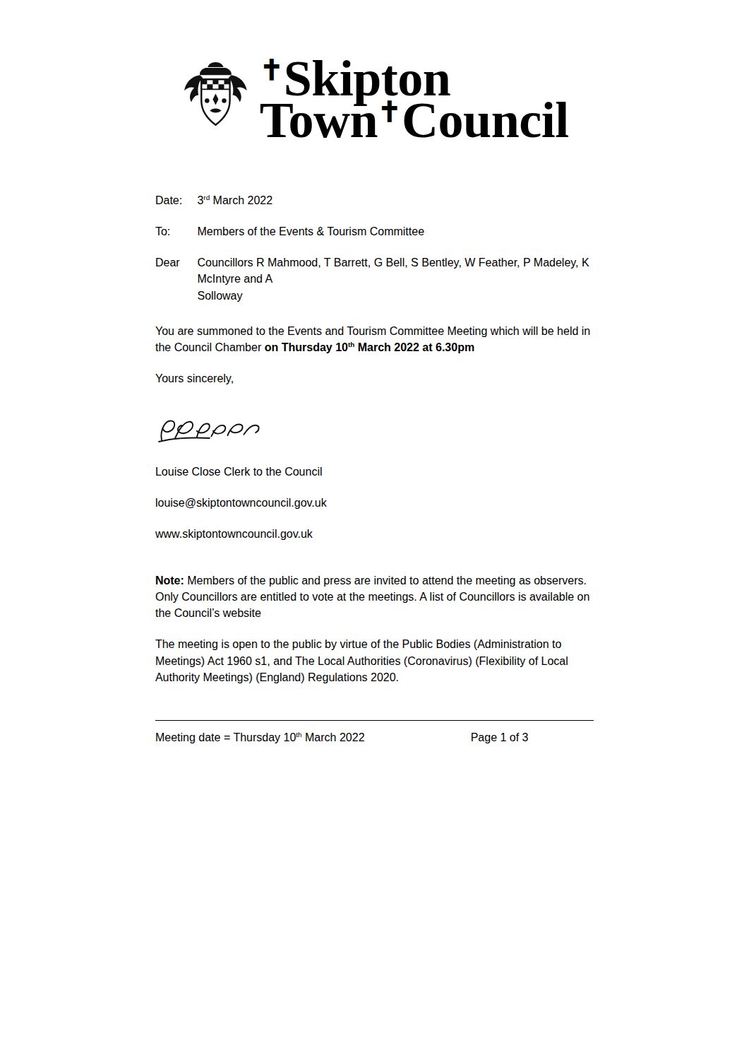✝Skipton Town✝Council
Date:
3rd March 2022
To:
Members of the Events & Tourism Committee
Dear
Councillors R Mahmood, T Barrett, G Bell, S Bentley, W Feather, P Madeley, K McIntyre and A Solloway
You are summoned to the Events and Tourism Committee Meeting which will be held in the Council Chamber on Thursday 10th March 2022 at 6.30pm
Yours sincerely,
Louise Close Clerk to the Council
louise@skiptontowncouncil.gov.uk
www.skiptontowncouncil.gov.uk
Note: Members of the public and press are invited to attend the meeting as observers. Only Councillors are entitled to vote at the meetings. A list of Councillors is available on the Council’s website
The meeting is open to the public by virtue of the Public Bodies (Administration to Meetings) Act 1960 s1, and The Local Authorities (Coronavirus) (Flexibility of Local Authority Meetings) (England) Regulations 2020.
Meeting date = Thursday 10th March 2022
Page 1 of 3